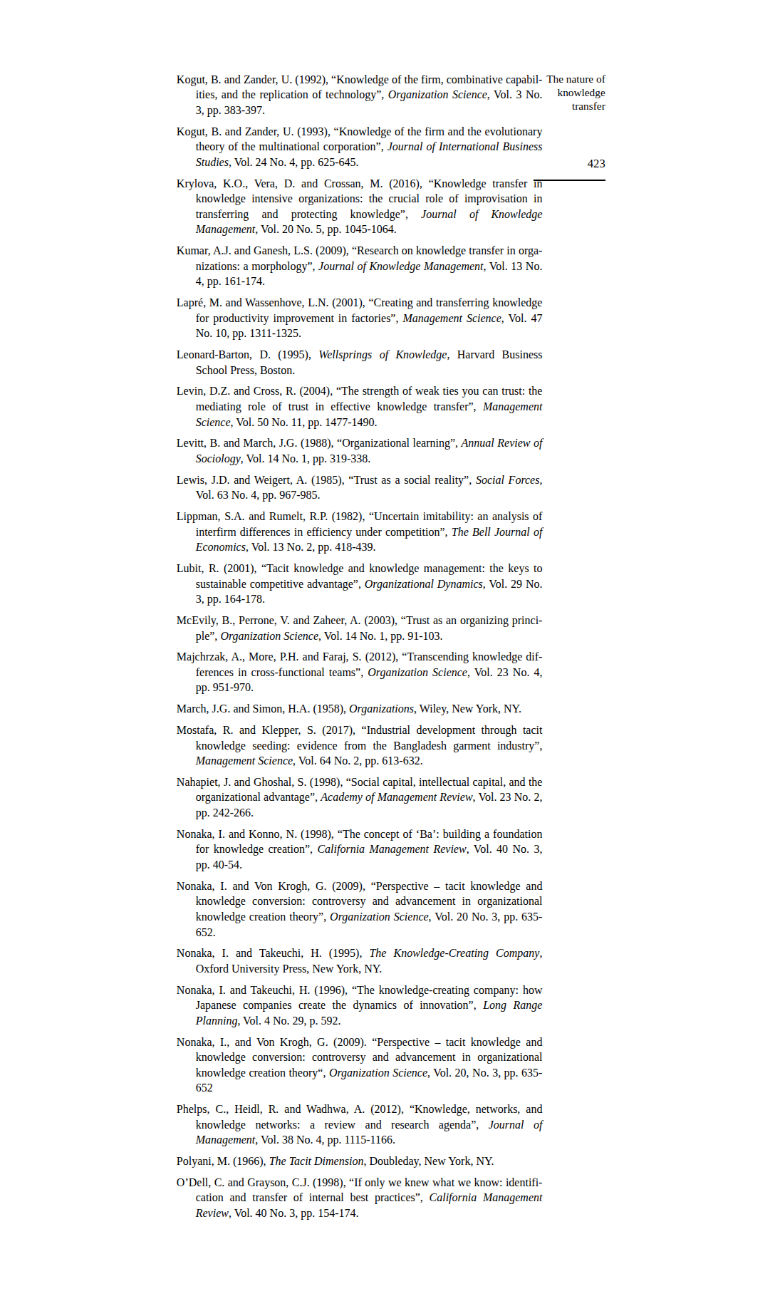The nature of
knowledge
transfer
423
Kogut, B. and Zander, U. (1992), “Knowledge of the firm, combinative capabilities, and the replication of technology”, Organization Science, Vol. 3 No. 3, pp. 383-397.
Kogut, B. and Zander, U. (1993), “Knowledge of the firm and the evolutionary theory of the multinational corporation”, Journal of International Business Studies, Vol. 24 No. 4, pp. 625-645.
Krylova, K.O., Vera, D. and Crossan, M. (2016), “Knowledge transfer in knowledge intensive organizations: the crucial role of improvisation in transferring and protecting knowledge”, Journal of Knowledge Management, Vol. 20 No. 5, pp. 1045-1064.
Kumar, A.J. and Ganesh, L.S. (2009), “Research on knowledge transfer in organizations: a morphology”, Journal of Knowledge Management, Vol. 13 No. 4, pp. 161-174.
Lapré, M. and Wassenhove, L.N. (2001), “Creating and transferring knowledge for productivity improvement in factories”, Management Science, Vol. 47 No. 10, pp. 1311-1325.
Leonard-Barton, D. (1995), Wellsprings of Knowledge, Harvard Business School Press, Boston.
Levin, D.Z. and Cross, R. (2004), “The strength of weak ties you can trust: the mediating role of trust in effective knowledge transfer”, Management Science, Vol. 50 No. 11, pp. 1477-1490.
Levitt, B. and March, J.G. (1988), “Organizational learning”, Annual Review of Sociology, Vol. 14 No. 1, pp. 319-338.
Lewis, J.D. and Weigert, A. (1985), “Trust as a social reality”, Social Forces, Vol. 63 No. 4, pp. 967-985.
Lippman, S.A. and Rumelt, R.P. (1982), “Uncertain imitability: an analysis of interfirm differences in efficiency under competition”, The Bell Journal of Economics, Vol. 13 No. 2, pp. 418-439.
Lubit, R. (2001), “Tacit knowledge and knowledge management: the keys to sustainable competitive advantage”, Organizational Dynamics, Vol. 29 No. 3, pp. 164-178.
McEvily, B., Perrone, V. and Zaheer, A. (2003), “Trust as an organizing principle”, Organization Science, Vol. 14 No. 1, pp. 91-103.
Majchrzak, A., More, P.H. and Faraj, S. (2012), “Transcending knowledge differences in cross-functional teams”, Organization Science, Vol. 23 No. 4, pp. 951-970.
March, J.G. and Simon, H.A. (1958), Organizations, Wiley, New York, NY.
Mostafa, R. and Klepper, S. (2017), “Industrial development through tacit knowledge seeding: evidence from the Bangladesh garment industry”, Management Science, Vol. 64 No. 2, pp. 613-632.
Nahapiet, J. and Ghoshal, S. (1998), “Social capital, intellectual capital, and the organizational advantage”, Academy of Management Review, Vol. 23 No. 2, pp. 242-266.
Nonaka, I. and Konno, N. (1998), “The concept of ‘Ba’: building a foundation for knowledge creation”, California Management Review, Vol. 40 No. 3, pp. 40-54.
Nonaka, I. and Von Krogh, G. (2009), “Perspective – tacit knowledge and knowledge conversion: controversy and advancement in organizational knowledge creation theory”, Organization Science, Vol. 20 No. 3, pp. 635-652.
Nonaka, I. and Takeuchi, H. (1995), The Knowledge-Creating Company, Oxford University Press, New York, NY.
Nonaka, I. and Takeuchi, H. (1996), “The knowledge-creating company: how Japanese companies create the dynamics of innovation”, Long Range Planning, Vol. 4 No. 29, p. 592.
Nonaka, I., and Von Krogh, G. (2009). “Perspective – tacit knowledge and knowledge conversion: controversy and advancement in organizational knowledge creation theory“, Organization Science, Vol. 20, No. 3, pp. 635-652
Phelps, C., Heidl, R. and Wadhwa, A. (2012), “Knowledge, networks, and knowledge networks: a review and research agenda”, Journal of Management, Vol. 38 No. 4, pp. 1115-1166.
Polyani, M. (1966), The Tacit Dimension, Doubleday, New York, NY.
O’Dell, C. and Grayson, C.J. (1998), “If only we knew what we know: identification and transfer of internal best practices”, California Management Review, Vol. 40 No. 3, pp. 154-174.